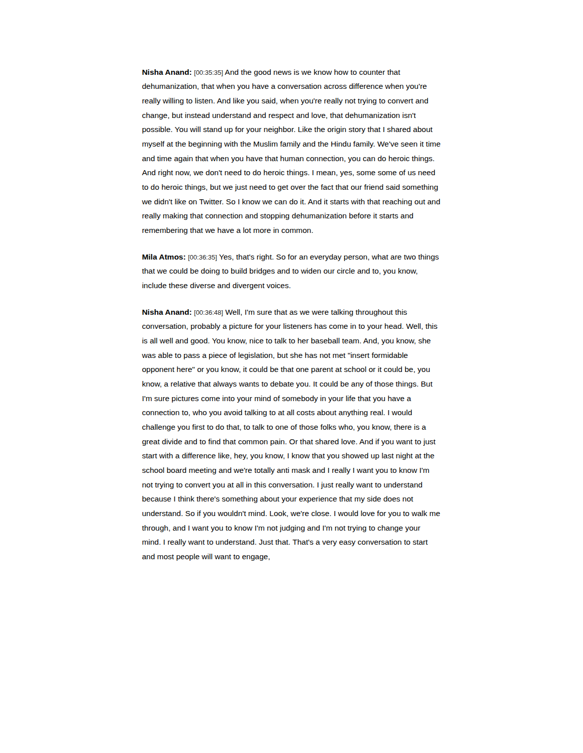Nisha Anand: [00:35:35] And the good news is we know how to counter that dehumanization, that when you have a conversation across difference when you're really willing to listen. And like you said, when you're really not trying to convert and change, but instead understand and respect and love, that dehumanization isn't possible. You will stand up for your neighbor. Like the origin story that I shared about myself at the beginning with the Muslim family and the Hindu family. We've seen it time and time again that when you have that human connection, you can do heroic things. And right now, we don't need to do heroic things. I mean, yes, some some of us need to do heroic things, but we just need to get over the fact that our friend said something we didn't like on Twitter. So I know we can do it. And it starts with that reaching out and really making that connection and stopping dehumanization before it starts and remembering that we have a lot more in common.
Mila Atmos: [00:36:35] Yes, that's right. So for an everyday person, what are two things that we could be doing to build bridges and to widen our circle and to, you know, include these diverse and divergent voices.
Nisha Anand: [00:36:48] Well, I'm sure that as we were talking throughout this conversation, probably a picture for your listeners has come in to your head. Well, this is all well and good. You know, nice to talk to her baseball team. And, you know, she was able to pass a piece of legislation, but she has not met "insert formidable opponent here" or you know, it could be that one parent at school or it could be, you know, a relative that always wants to debate you. It could be any of those things. But I'm sure pictures come into your mind of somebody in your life that you have a connection to, who you avoid talking to at all costs about anything real. I would challenge you first to do that, to talk to one of those folks who, you know, there is a great divide and to find that common pain. Or that shared love. And if you want to just start with a difference like, hey, you know, I know that you showed up last night at the school board meeting and we're totally anti mask and I really I want you to know I'm not trying to convert you at all in this conversation. I just really want to understand because I think there's something about your experience that my side does not understand. So if you wouldn't mind. Look, we're close. I would love for you to walk me through, and I want you to know I'm not judging and I'm not trying to change your mind. I really want to understand. Just that. That's a very easy conversation to start and most people will want to engage,